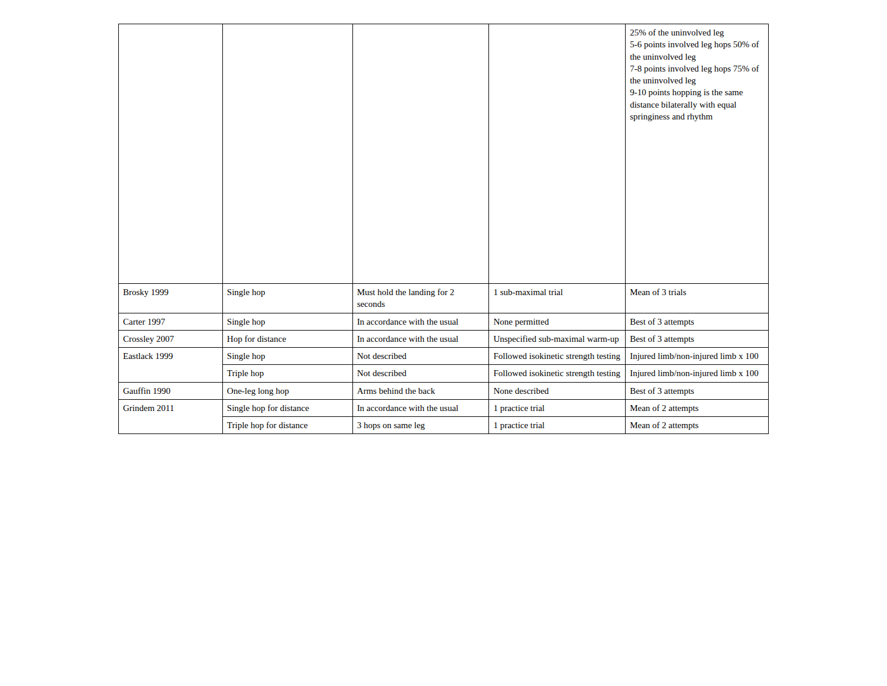| | | | | 25% of the uninvolved leg 5-6 points involved leg hops 50% of the uninvolved leg 7-8 points involved leg hops 75% of the uninvolved leg 9-10 points hopping is the same distance bilaterally with equal springiness and rhythm |
| Brosky 1999 | Single hop | Must hold the landing for 2 seconds | 1 sub-maximal trial | Mean of 3 trials |
| Carter 1997 | Single hop | In accordance with the usual | None permitted | Best of 3 attempts |
| Crossley 2007 | Hop for distance | In accordance with the usual | Unspecified sub-maximal warm-up | Best of 3 attempts |
| Eastlack 1999 | Single hop | Not described | Followed isokinetic strength testing | Injured limb/non-injured limb x 100 |
| Triple hop | Not described | Followed isokinetic strength testing | Injured limb/non-injured limb x 100 |
| Gauffin 1990 | One-leg long hop | Arms behind the back | None described | Best of 3 attempts |
| Grindem 2011 | Single hop for distance | In accordance with the usual | 1 practice trial | Mean of 2 attempts |
| Triple hop for distance | 3 hops on same leg | 1 practice trial | Mean of 2 attempts |